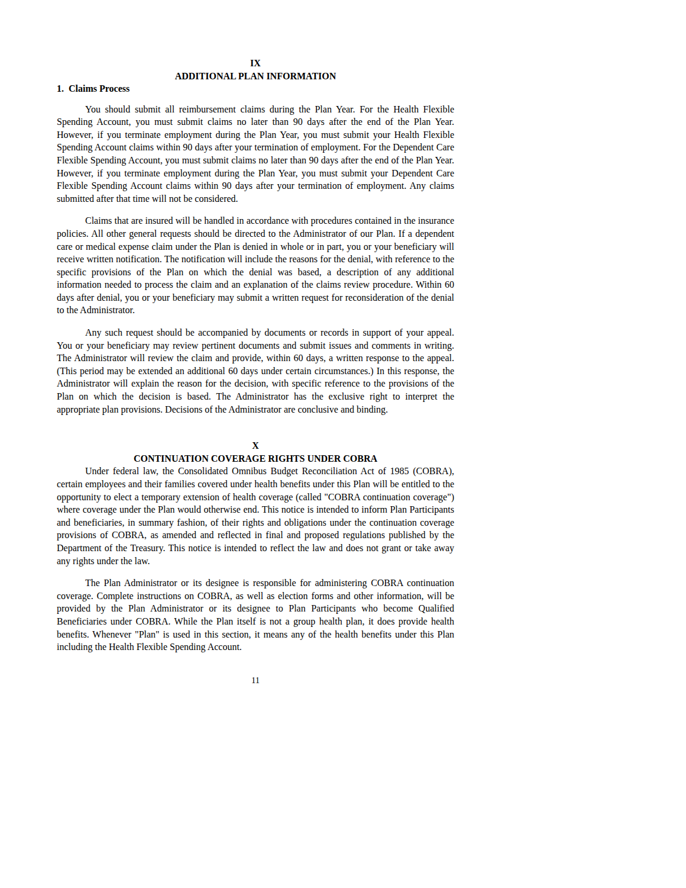IXADDITIONAL PLAN INFORMATION
1. Claims Process
You should submit all reimbursement claims during the Plan Year. For the Health Flexible Spending Account, you must submit claims no later than 90 days after the end of the Plan Year. However, if you terminate employment during the Plan Year, you must submit your Health Flexible Spending Account claims within 90 days after your termination of employment. For the Dependent Care Flexible Spending Account, you must submit claims no later than 90 days after the end of the Plan Year. However, if you terminate employment during the Plan Year, you must submit your Dependent Care Flexible Spending Account claims within 90 days after your termination of employment. Any claims submitted after that time will not be considered.
Claims that are insured will be handled in accordance with procedures contained in the insurance policies. All other general requests should be directed to the Administrator of our Plan. If a dependent care or medical expense claim under the Plan is denied in whole or in part, you or your beneficiary will receive written notification. The notification will include the reasons for the denial, with reference to the specific provisions of the Plan on which the denial was based, a description of any additional information needed to process the claim and an explanation of the claims review procedure. Within 60 days after denial, you or your beneficiary may submit a written request for reconsideration of the denial to the Administrator.
Any such request should be accompanied by documents or records in support of your appeal. You or your beneficiary may review pertinent documents and submit issues and comments in writing. The Administrator will review the claim and provide, within 60 days, a written response to the appeal. (This period may be extended an additional 60 days under certain circumstances.) In this response, the Administrator will explain the reason for the decision, with specific reference to the provisions of the Plan on which the decision is based. The Administrator has the exclusive right to interpret the appropriate plan provisions. Decisions of the Administrator are conclusive and binding.
XCONTINUATION COVERAGE RIGHTS UNDER COBRA
Under federal law, the Consolidated Omnibus Budget Reconciliation Act of 1985 (COBRA), certain employees and their families covered under health benefits under this Plan will be entitled to the opportunity to elect a temporary extension of health coverage (called "COBRA continuation coverage") where coverage under the Plan would otherwise end. This notice is intended to inform Plan Participants and beneficiaries, in summary fashion, of their rights and obligations under the continuation coverage provisions of COBRA, as amended and reflected in final and proposed regulations published by the Department of the Treasury. This notice is intended to reflect the law and does not grant or take away any rights under the law.
The Plan Administrator or its designee is responsible for administering COBRA continuation coverage. Complete instructions on COBRA, as well as election forms and other information, will be provided by the Plan Administrator or its designee to Plan Participants who become Qualified Beneficiaries under COBRA. While the Plan itself is not a group health plan, it does provide health benefits. Whenever "Plan" is used in this section, it means any of the health benefits under this Plan including the Health Flexible Spending Account.
11